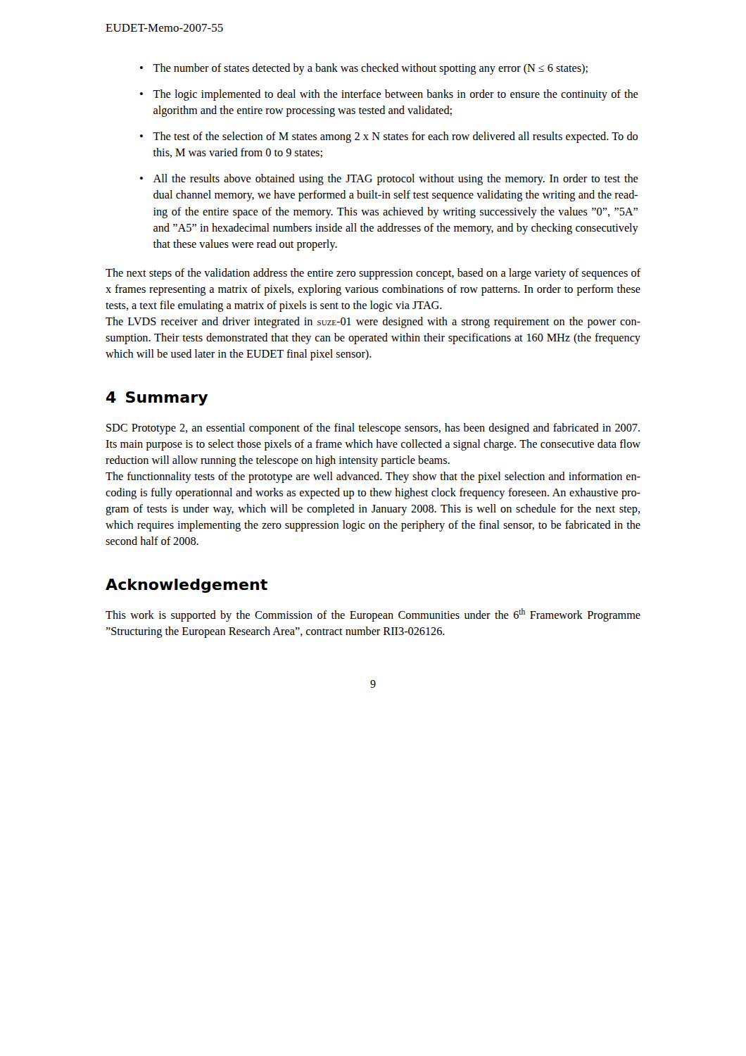EUDET-Memo-2007-55
The number of states detected by a bank was checked without spotting any error (N ≤ 6 states);
The logic implemented to deal with the interface between banks in order to ensure the continuity of the algorithm and the entire row processing was tested and validated;
The test of the selection of M states among 2 x N states for each row delivered all results expected. To do this, M was varied from 0 to 9 states;
All the results above obtained using the JTAG protocol without using the memory. In order to test the dual channel memory, we have performed a built-in self test sequence validating the writing and the reading of the entire space of the memory. This was achieved by writing successively the values ”0”, ”5A” and ”A5” in hexadecimal numbers inside all the addresses of the memory, and by checking consecutively that these values were read out properly.
The next steps of the validation address the entire zero suppression concept, based on a large variety of sequences of x frames representing a matrix of pixels, exploring various combinations of row patterns. In order to perform these tests, a text file emulating a matrix of pixels is sent to the logic via JTAG.
The LVDS receiver and driver integrated in suze-01 were designed with a strong requirement on the power consumption. Their tests demonstrated that they can be operated within their specifications at 160 MHz (the frequency which will be used later in the EUDET final pixel sensor).
4 Summary
SDC Prototype 2, an essential component of the final telescope sensors, has been designed and fabricated in 2007. Its main purpose is to select those pixels of a frame which have collected a signal charge. The consecutive data flow reduction will allow running the telescope on high intensity particle beams.
The functionnality tests of the prototype are well advanced. They show that the pixel selection and information encoding is fully operationnal and works as expected up to thew highest clock frequency foreseen. An exhaustive program of tests is under way, which will be completed in January 2008. This is well on schedule for the next step, which requires implementing the zero suppression logic on the periphery of the final sensor, to be fabricated in the second half of 2008.
Acknowledgement
This work is supported by the Commission of the European Communities under the 6th Framework Programme ”Structuring the European Research Area”, contract number RII3-026126.
9